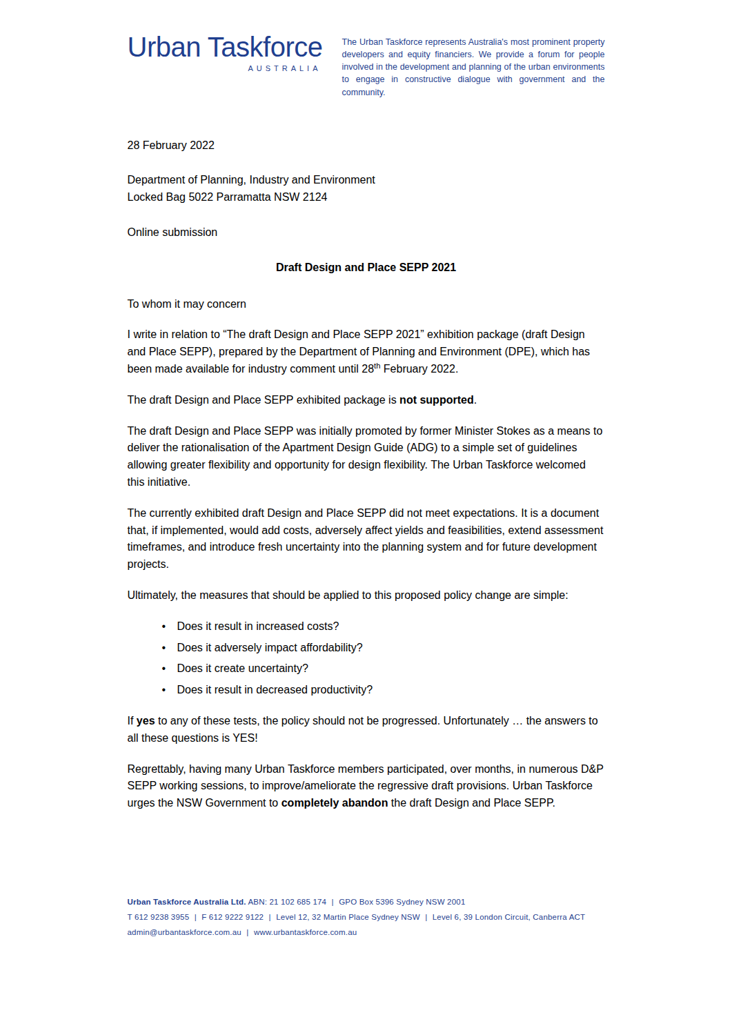Urban Taskforce
AUSTRALIA
The Urban Taskforce represents Australia's most prominent property developers and equity financiers. We provide a forum for people involved in the development and planning of the urban environments to engage in constructive dialogue with government and the community.
28 February 2022
Department of Planning, Industry and Environment
Locked Bag 5022 Parramatta NSW 2124
Online submission
Draft Design and Place SEPP 2021
To whom it may concern
I write in relation to “The draft Design and Place SEPP 2021” exhibition package (draft Design and Place SEPP), prepared by the Department of Planning and Environment (DPE), which has been made available for industry comment until 28th February 2022.
The draft Design and Place SEPP exhibited package is not supported.
The draft Design and Place SEPP was initially promoted by former Minister Stokes as a means to deliver the rationalisation of the Apartment Design Guide (ADG) to a simple set of guidelines allowing greater flexibility and opportunity for design flexibility. The Urban Taskforce welcomed this initiative.
The currently exhibited draft Design and Place SEPP did not meet expectations. It is a document that, if implemented, would add costs, adversely affect yields and feasibilities, extend assessment timeframes, and introduce fresh uncertainty into the planning system and for future development projects.
Ultimately, the measures that should be applied to this proposed policy change are simple:
Does it result in increased costs?
Does it adversely impact affordability?
Does it create uncertainty?
Does it result in decreased productivity?
If yes to any of these tests, the policy should not be progressed. Unfortunately … the answers to all these questions is YES!
Regrettably, having many Urban Taskforce members participated, over months, in numerous D&P SEPP working sessions, to improve/ameliorate the regressive draft provisions. Urban Taskforce urges the NSW Government to completely abandon the draft Design and Place SEPP.
Urban Taskforce Australia Ltd. ABN: 21 102 685 174 | GPO Box 5396 Sydney NSW 2001
T 612 9238 3955 | F 612 9222 9122 | Level 12, 32 Martin Place Sydney NSW | Level 6, 39 London Circuit, Canberra ACT
admin@urbantaskforce.com.au | www.urbantaskforce.com.au